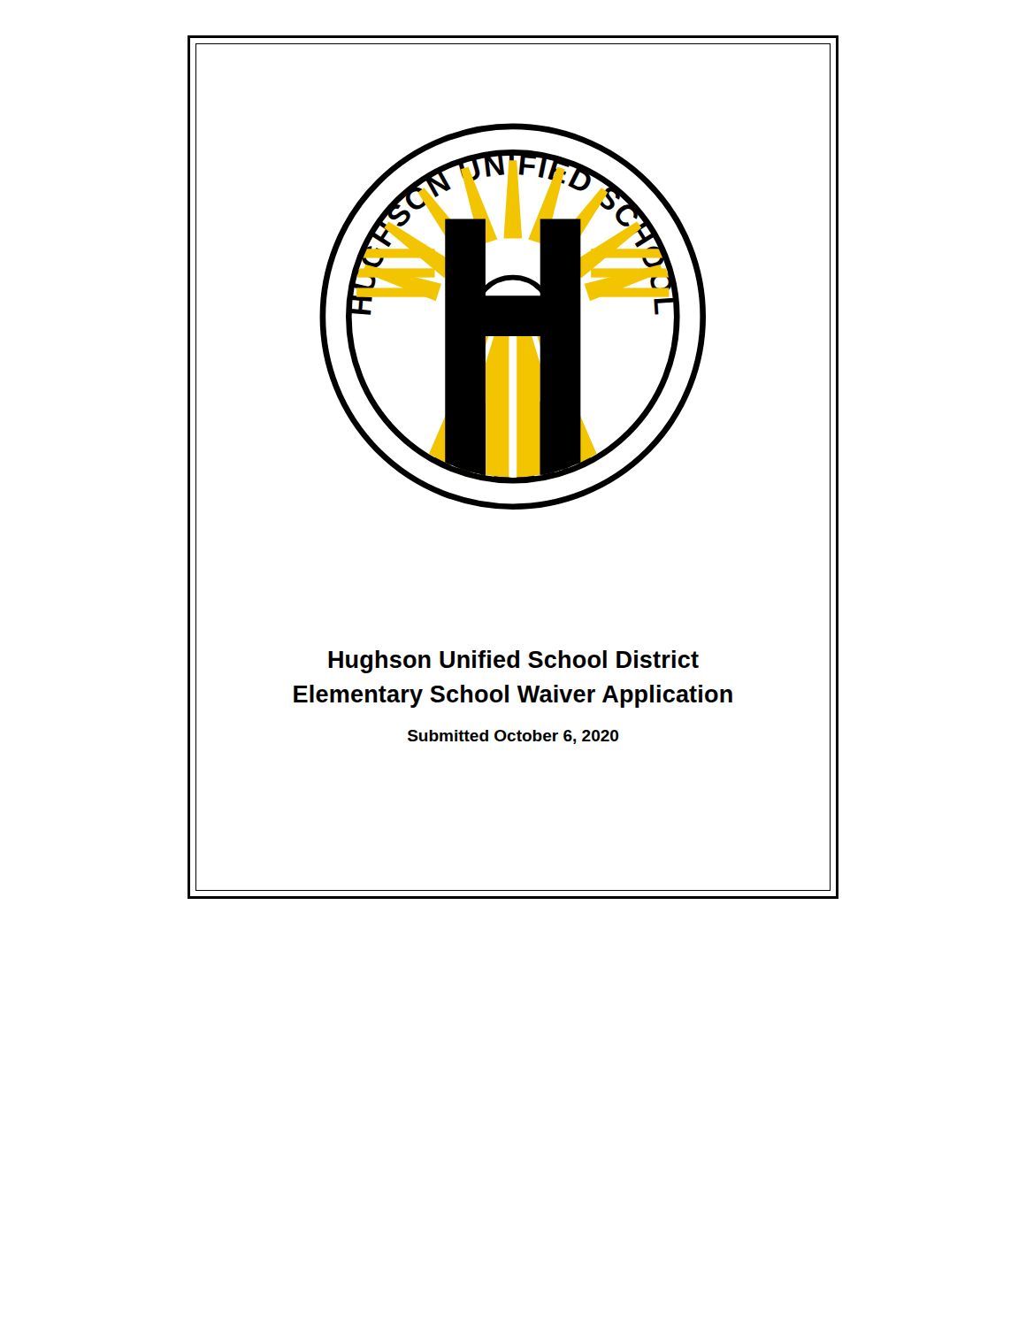Hughson Unified School District seal HUGHSON UNIFIED SCHOOL DISTRICT
Hughson Unified School District
Elementary School Waiver Application
Submitted October 6, 2020